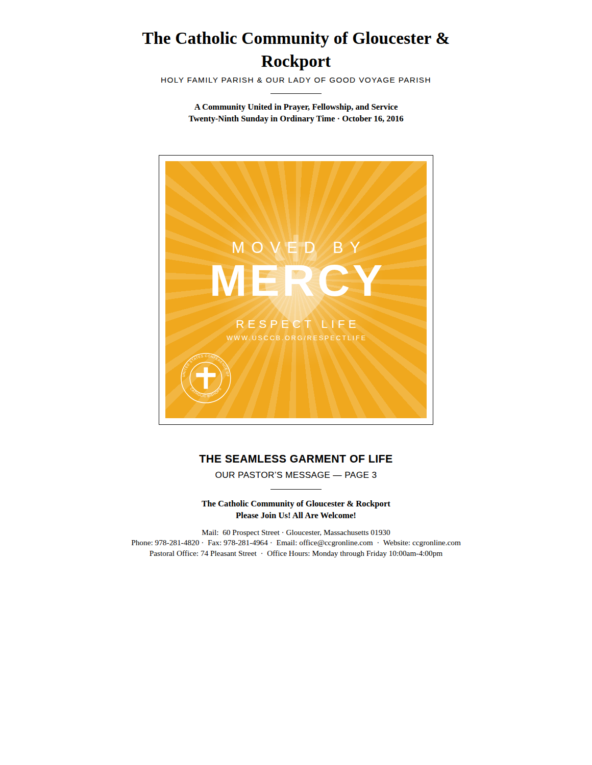The Catholic Community of Gloucester & Rockport
Holy Family Parish & Our Lady of Good Voyage Parish
A Community United in Prayer, Fellowship, and Service Twenty-Ninth Sunday in Ordinary Time · October 16, 2016
Moved by
Mercy
Respect Life
www.usccb.org/respectlife
United States Conference of Catholic Bishops UNITED STATES CONFERENCE OF CATHOLIC BISHOPS
The Seamless Garment of Life
Our Pastor’s Message — Page 3
The Catholic Community of Gloucester & Rockport
Please Join Us! All Are Welcome!
Mail: 60 Prospect Street · Gloucester, Massachusetts 01930 Phone: 978-281-4820 · Fax: 978-281-4964 · Email: office@ccgronline.com · Website: ccgronline.com Pastoral Office: 74 Pleasant Street · Office Hours: Monday through Friday 10:00am-4:00pm